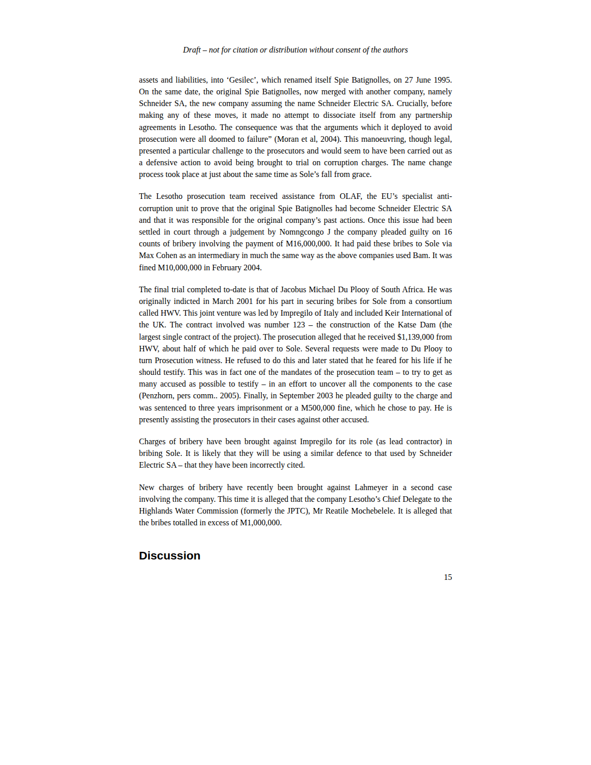Draft – not for citation or distribution without consent of the authors
assets and liabilities, into ‘Gesilec’, which renamed itself Spie Batignolles, on 27 June 1995. On the same date, the original Spie Batignolles, now merged with another company, namely Schneider SA, the new company assuming the name Schneider Electric SA. Crucially, before making any of these moves, it made no attempt to dissociate itself from any partnership agreements in Lesotho. The consequence was that the arguments which it deployed to avoid prosecution were all doomed to failure” (Moran et al, 2004). This manoeuvring, though legal, presented a particular challenge to the prosecutors and would seem to have been carried out as a defensive action to avoid being brought to trial on corruption charges. The name change process took place at just about the same time as Sole’s fall from grace.
The Lesotho prosecution team received assistance from OLAF, the EU’s specialist anti-corruption unit to prove that the original Spie Batignolles had become Schneider Electric SA and that it was responsible for the original company’s past actions. Once this issue had been settled in court through a judgement by Nomngcongo J the company pleaded guilty on 16 counts of bribery involving the payment of M16,000,000. It had paid these bribes to Sole via Max Cohen as an intermediary in much the same way as the above companies used Bam. It was fined M10,000,000 in February 2004.
The final trial completed to-date is that of Jacobus Michael Du Plooy of South Africa. He was originally indicted in March 2001 for his part in securing bribes for Sole from a consortium called HWV. This joint venture was led by Impregilo of Italy and included Keir International of the UK. The contract involved was number 123 – the construction of the Katse Dam (the largest single contract of the project). The prosecution alleged that he received $1,139,000 from HWV, about half of which he paid over to Sole. Several requests were made to Du Plooy to turn Prosecution witness. He refused to do this and later stated that he feared for his life if he should testify. This was in fact one of the mandates of the prosecution team – to try to get as many accused as possible to testify – in an effort to uncover all the components to the case (Penzhorn, pers comm.. 2005). Finally, in September 2003 he pleaded guilty to the charge and was sentenced to three years imprisonment or a M500,000 fine, which he chose to pay. He is presently assisting the prosecutors in their cases against other accused.
Charges of bribery have been brought against Impregilo for its role (as lead contractor) in bribing Sole. It is likely that they will be using a similar defence to that used by Schneider Electric SA – that they have been incorrectly cited.
New charges of bribery have recently been brought against Lahmeyer in a second case involving the company. This time it is alleged that the company Lesotho’s Chief Delegate to the Highlands Water Commission (formerly the JPTC), Mr Reatile Mochebelele. It is alleged that the bribes totalled in excess of M1,000,000.
Discussion
15